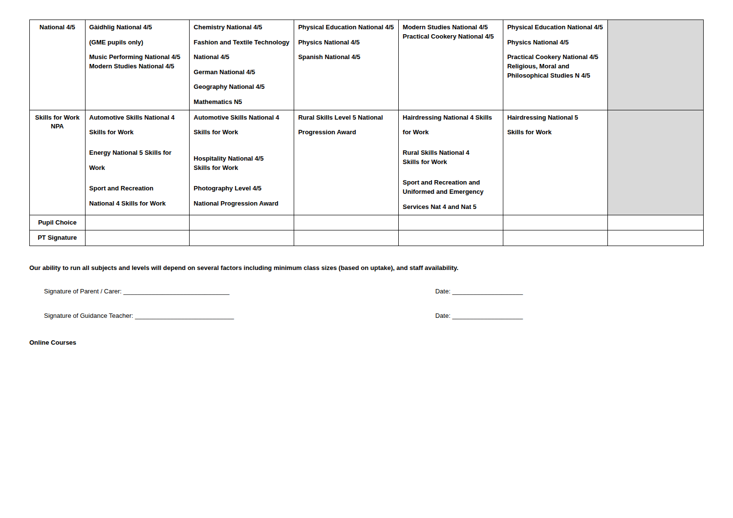| National 4/5 | Gàidhlig National 4/5 (GME pupils only) Music Performing National 4/5 Modern Studies National 4/5 | Chemistry National 4/5 Fashion and Textile Technology National 4/5 German National 4/5 Geography National 4/5 Mathematics N5 | Physical Education National 4/5 Physics National 4/5 Spanish National 4/5 | Modern Studies National 4/5 Practical Cookery National 4/5 | Physical Education National 4/5 Physics National 4/5 Practical Cookery National 4/5 Religious, Moral and Philosophical Studies N 4/5 | |
| Skills for Work NPA | Automotive Skills National 4 Skills for Work Energy National 5 Skills for Work Sport and Recreation National 4 Skills for Work | Automotive Skills National 4 Skills for Work Hospitality National 4/5 Skills for Work Photography Level 4/5 National Progression Award | Rural Skills Level 5 National Progression Award | Hairdressing National 4 Skills for Work Rural Skills National 4 Skills for Work Sport and Recreation and Uniformed and Emergency Services Nat 4 and Nat 5 | Hairdressing National 5 Skills for Work | |
| Pupil Choice | | | | | | |
| PT Signature | | | | | | |
Our ability to run all subjects and levels will depend on several factors including minimum class sizes (based on uptake), and staff availability.
Signature of Parent / Carer: ______________________________ Date: ____________________
Signature of Guidance Teacher: ____________________________ Date: ____________________
Online Courses